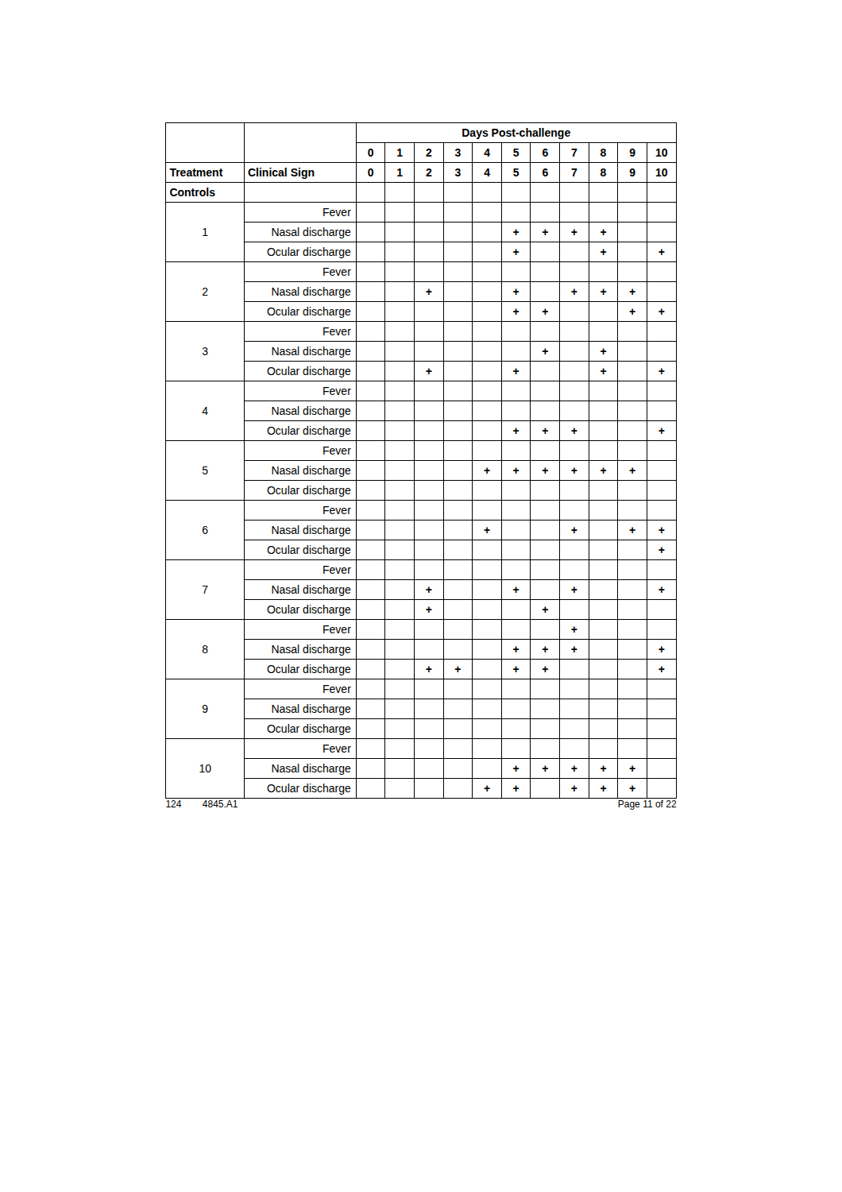| | | Days Post-challenge |
| --- | --- | --- |
| 0 | 1 | 2 | 3 | 4 | 5 | 6 | 7 | 8 | 9 | 10 |
| Treatment | Clinical Sign | 0 | 1 | 2 | 3 | 4 | 5 | 6 | 7 | 8 | 9 | 10 |
| Controls | | | | | | | | | | | | |
| 1 | Fever | | | | | | | | | | | |
| Nasal discharge | | | | | | + | + | + | + | | |
| Ocular discharge | | | | | | + | | | + | | + |
| 2 | Fever | | | | | | | | | | | |
| Nasal discharge | | | + | | | + | | + | + | + | |
| Ocular discharge | | | | | | + | + | | | + | + |
| 3 | Fever | | | | | | | | | | | |
| Nasal discharge | | | | | | | + | | + | | |
| Ocular discharge | | | + | | | + | | | + | | + |
| 4 | Fever | | | | | | | | | | | |
| Nasal discharge | | | | | | | | | | | |
| Ocular discharge | | | | | | + | + | + | | | + |
| 5 | Fever | | | | | | | | | | | |
| Nasal discharge | | | | | + | + | + | + | + | + | |
| Ocular discharge | | | | | | | | | | | |
| 6 | Fever | | | | | | | | | | | |
| Nasal discharge | | | | | + | | | + | | + | + |
| Ocular discharge | | | | | | | | | | | + |
| 7 | Fever | | | | | | | | | | | |
| Nasal discharge | | | + | | | + | | + | | | + |
| Ocular discharge | | | + | | | | + | | | | |
| 8 | Fever | | | | | | | | + | | | |
| Nasal discharge | | | | | | + | + | + | | | + |
| Ocular discharge | | | + | + | | + | + | | | | + |
| 9 | Fever | | | | | | | | | | | |
| Nasal discharge | | | | | | | | | | | |
| Ocular discharge | | | | | | | | | | | |
| 10 | Fever | | | | | | | | | | | |
| Nasal discharge | | | | | | + | + | + | + | + | |
| Ocular discharge | | | | | + | + | | + | + | + | |
1244845.A1
Page 11 of 22